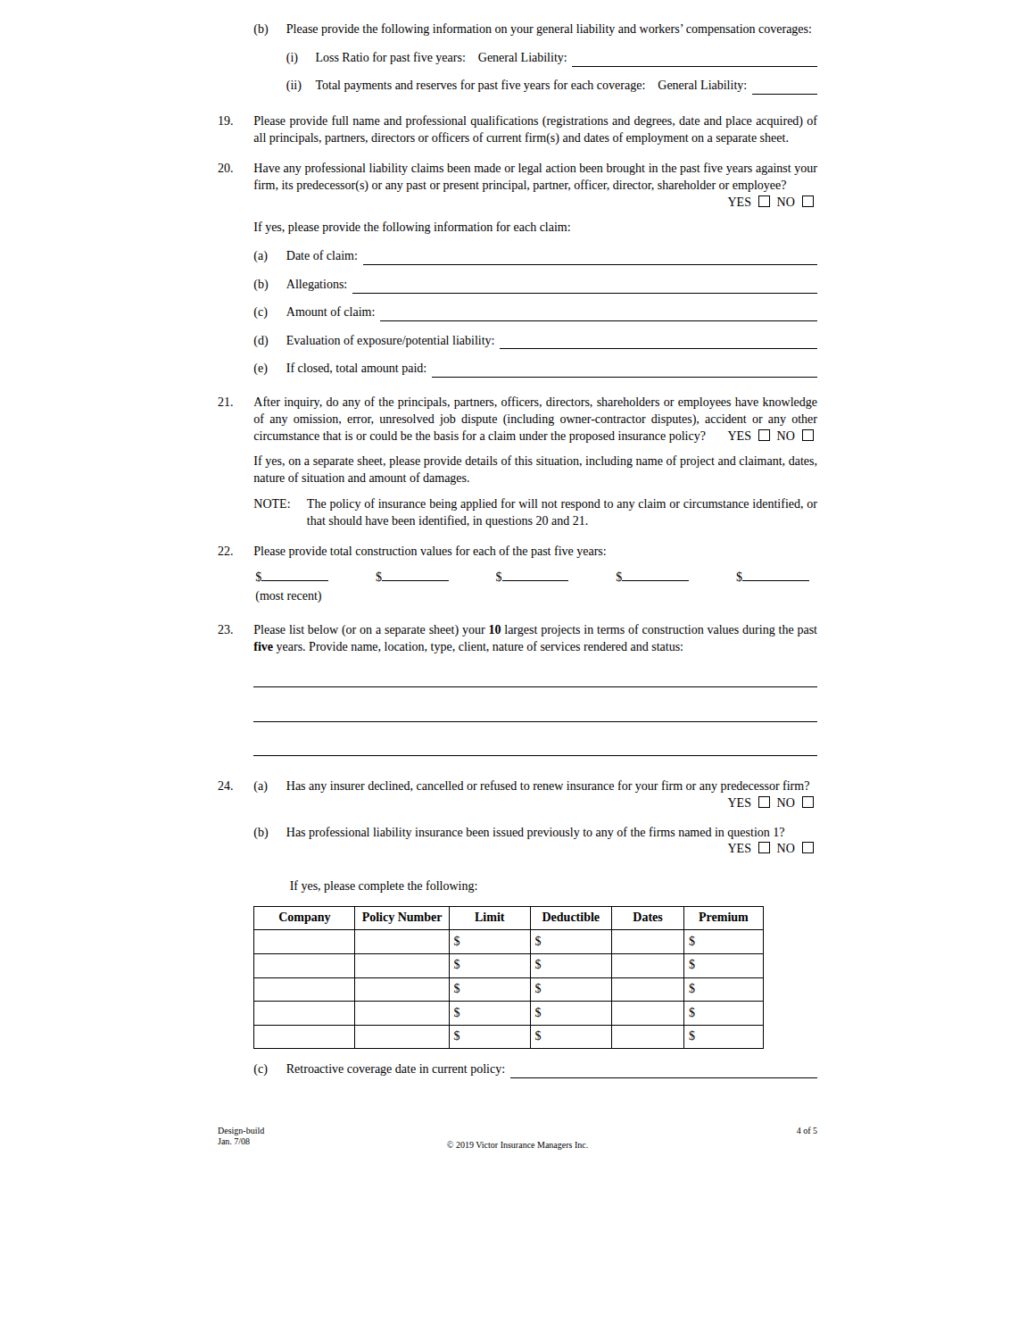(b)
Please provide the following information on your general liability and workers’ compensation coverages:
(i)
Loss Ratio for past five years: General Liability:
(ii)
Total payments and reserves for past five years for each coverage: General Liability:
19.
Please provide full name and professional qualifications (registrations and degrees, date and place acquired) of all principals, partners, directors or officers of current firm(s) and dates of employment on a separate sheet.
20.
Have any professional liability claims been made or legal action been brought in the past five years against your firm, its predecessor(s) or any past or present principal, partner, officer, director, shareholder or employee? YES NO
If yes, please provide the following information for each claim:
(a)
Date of claim:
(b)
Allegations:
(c)
Amount of claim:
(d)
Evaluation of exposure/potential liability:
(e)
If closed, total amount paid:
21.
After inquiry, do any of the principals, partners, officers, directors, shareholders or employees have knowledge of any omission, error, unresolved job dispute (including owner-contractor disputes), accident or any other circumstance that is or could be the basis for a claim under the proposed insurance policy? YES NO
If yes, on a separate sheet, please provide details of this situation, including name of project and claimant, dates, nature of situation and amount of damages.
NOTE:
The policy of insurance being applied for will not respond to any claim or circumstance identified, or that should have been identified, in questions 20 and 21.
22.
Please provide total construction values for each of the past five years:
$ $ $ $ $
(most recent)
23.
Please list below (or on a separate sheet) your 10 largest projects in terms of construction values during the past five years. Provide name, location, type, client, nature of services rendered and status:
24.
(a)
Has any insurer declined, cancelled or refused to renew insurance for your firm or any predecessor firm? YES NO
(b)
Has professional liability insurance been issued previously to any of the firms named in question 1? YES NO
If yes, please complete the following:
| Company | Policy Number | Limit | Deductible | Dates | Premium |
| --- | --- | --- | --- | --- | --- |
| | | $ | $ | | $ |
| | | $ | $ | | $ |
| | | $ | $ | | $ |
| | | $ | $ | | $ |
| | | $ | $ | | $ |
(c)
Retroactive coverage date in current policy:
Design-build
Jan. 7/08
© 2019 Victor Insurance Managers Inc.
4 of 5